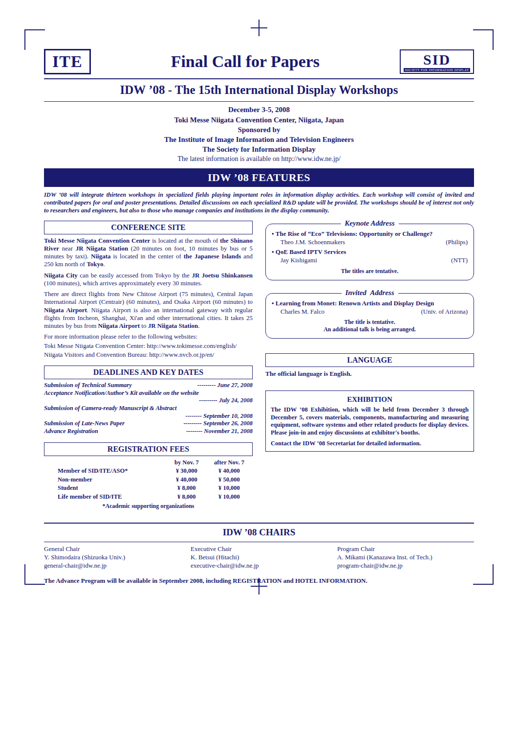ITE
Final Call for Papers
SID SOCIETY FOR INFORMATION DISPLAY
IDW ’08 - The 15th International Display Workshops
December 3-5, 2008
Toki Messe Niigata Convention Center, Niigata, Japan
Sponsored by
The Institute of Image Information and Television Engineers
The Society for Information Display
The latest information is available on http://www.idw.ne.jp/
IDW ’08 FEATURES
IDW ’08 will integrate thirteen workshops in specialized fields playing important roles in information display activities. Each workshop will consist of invited and contributed papers for oral and poster presentations. Detailed discussions on each specialized R&D update will be provided. The workshops should be of interest not only to researchers and engineers, but also to those who manage companies and institutions in the display community.
CONFERENCE SITE
Toki Messe Niigata Convention Center is located at the mouth of the Shinano River near JR Niigata Station (20 minutes on foot, 10 minutes by bus or 5 minutes by taxi). Niigata is located in the center of the Japanese Islands and 250 km north of Tokyo.
Niigata City can be easily accessed from Tokyo by the JR Joetsu Shinkansen (100 minutes), which arrives approximately every 30 minutes.
There are direct flights from New Chitose Airport (75 minutes), Central Japan International Airport (Centrair) (60 minutes), and Osaka Airport (60 minutes) to Niigata Airport. Niigata Airport is also an international gateway with regular flights from Incheon, Shanghai, Xi'an and other international cities. It takes 25 minutes by bus from Niigata Airport to JR Niigata Station.
For more information please refer to the following websites:
Toki Messe Niigata Convention Center: http://www.tokimesse.com/english/
Niigata Visitors and Convention Bureau: http://www.nvcb.or.jp/en/
DEADLINES AND KEY DATES
Submission of Technical Summary --------- June 27, 2008
Acceptance Notification/Author’s Kit available on the website
--------- July 24, 2008
Submission of Camera-ready Manuscript & Abstract
-------- September 10, 2008
Submission of Late-News Paper --------- September 26, 2008
Advance Registration -------- November 21, 2008
REGISTRATION FEES
| | by Nov. 7 | after Nov. 7 |
| --- | --- | --- |
| Member of SID/ITE/ASO* | ¥ 30,000 | ¥ 40,000 |
| Non-member | ¥ 40,000 | ¥ 50,000 |
| Student | ¥ 8,000 | ¥ 10,000 |
| Life member of SID/ITE | ¥ 8,000 | ¥ 10,000 |
*Academic supporting organizations
Keynote Address
The Rise of “Eco” Televisions: Opportunity or Challenge?
Theo J.M. Schoenmakers(Philips)
QoE Based IPTV Services
Jay Kishigami(NTT)
The titles are tentative.
Invited Address
Learning from Monet: Renown Artists and Display Design
Charles M. Falco(Univ. of Arizona)
The title is tentative.
An additional talk is being arranged.
LANGUAGE
The official language is English.
EXHIBITION
The IDW ’08 Exhibition, which will be held from December 3 through December 5, covers materials, components, manufacturing and measuring equipment, software systems and other related products for display devices. Please join-in and enjoy discussions at exhibitor's booths.
Contact the IDW ’08 Secretariat for detailed information.
IDW ’08 CHAIRS
General Chair
Y. Shimodaira (Shizuoka Univ.)
general-chair@idw.ne.jp
Executive Chair
K. Betsui (Hitachi)
executive-chair@idw.ne.jp
Program Chair
A. Mikami (Kanazawa Inst. of Tech.)
program-chair@idw.ne.jp
The Advance Program will be available in September 2008, including REGISTRATION and HOTEL INFORMATION.